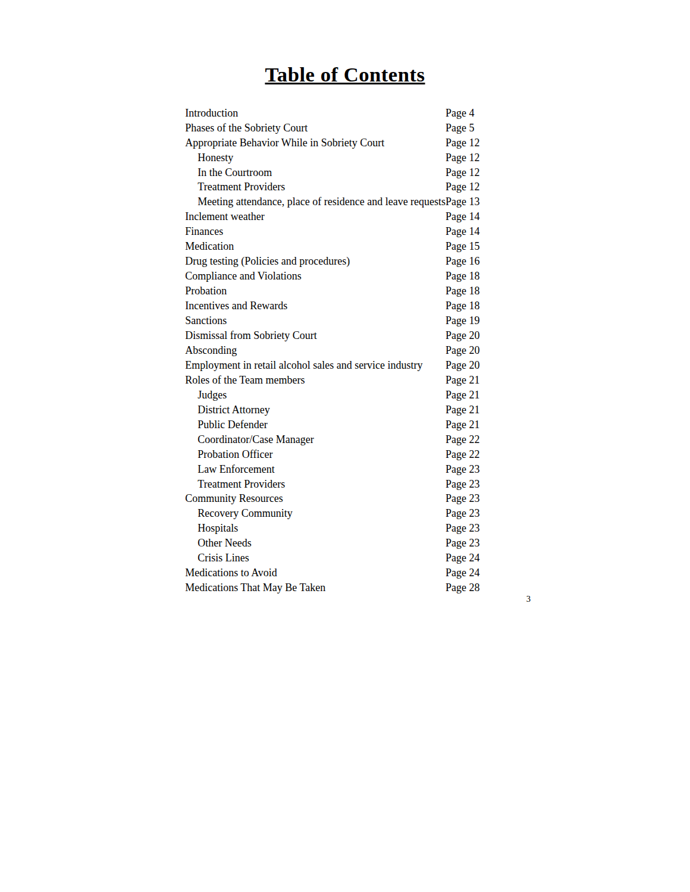Table of Contents
| Introduction | Page 4 |
| Phases of the Sobriety Court | Page 5 |
| Appropriate Behavior While in Sobriety Court | Page 12 |
| Honesty | Page 12 |
| In the Courtroom | Page 12 |
| Treatment Providers | Page 12 |
| Meeting attendance, place of residence and leave requests | Page 13 |
| Inclement weather | Page 14 |
| Finances | Page 14 |
| Medication | Page 15 |
| Drug testing (Policies and procedures) | Page 16 |
| Compliance and Violations | Page 18 |
| Probation | Page 18 |
| Incentives and Rewards | Page 18 |
| Sanctions | Page 19 |
| Dismissal from Sobriety Court | Page 20 |
| Absconding | Page 20 |
| Employment in retail alcohol sales and service industry | Page 20 |
| Roles of the Team members | Page 21 |
| Judges | Page 21 |
| District Attorney | Page 21 |
| Public Defender | Page 21 |
| Coordinator/Case Manager | Page 22 |
| Probation Officer | Page 22 |
| Law Enforcement | Page 23 |
| Treatment Providers | Page 23 |
| Community Resources | Page 23 |
| Recovery Community | Page 23 |
| Hospitals | Page 23 |
| Other Needs | Page 23 |
| Crisis Lines | Page 24 |
| Medications to Avoid | Page 24 |
| Medications That May Be Taken | Page 28 |
3